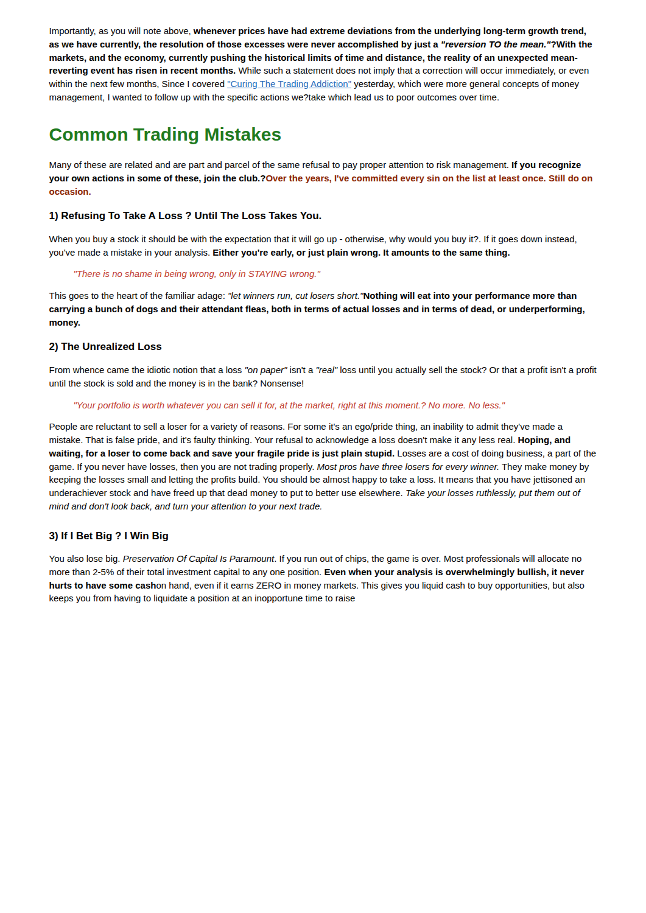Importantly, as you will note above, whenever prices have had extreme deviations from the underlying long-term growth trend, as we have currently, the resolution of those excesses were never accomplished by just a "reversion TO the mean."?With the markets, and the economy, currently pushing the historical limits of time and distance, the reality of an unexpected mean-reverting event has risen in recent months. While such a statement does not imply that a correction will occur immediately, or even within the next few months, Since I covered "Curing The Trading Addiction" yesterday, which were more general concepts of money management, I wanted to follow up with the specific actions we?take which lead us to poor outcomes over time.
Common Trading Mistakes
Many of these are related and are part and parcel of the same refusal to pay proper attention to risk management. If you recognize your own actions in some of these, join the club.?Over the years, I've committed every sin on the list at least once. Still do on occasion.
1) Refusing To Take A Loss ? Until The Loss Takes You.
When you buy a stock it should be with the expectation that it will go up - otherwise, why would you buy it?. If it goes down instead, you've made a mistake in your analysis. Either you're early, or just plain wrong. It amounts to the same thing.
"There is no shame in being wrong, only in STAYING wrong."
This goes to the heart of the familiar adage: "let winners run, cut losers short."Nothing will eat into your performance more than carrying a bunch of dogs and their attendant fleas, both in terms of actual losses and in terms of dead, or underperforming, money.
2) The Unrealized Loss
From whence came the idiotic notion that a loss "on paper" isn't a "real" loss until you actually sell the stock? Or that a profit isn't a profit until the stock is sold and the money is in the bank? Nonsense!
"Your portfolio is worth whatever you can sell it for, at the market, right at this moment.? No more. No less."
People are reluctant to sell a loser for a variety of reasons. For some it's an ego/pride thing, an inability to admit they've made a mistake. That is false pride, and it's faulty thinking. Your refusal to acknowledge a loss doesn't make it any less real. Hoping, and waiting, for a loser to come back and save your fragile pride is just plain stupid. Losses are a cost of doing business, a part of the game. If you never have losses, then you are not trading properly. Most pros have three losers for every winner. They make money by keeping the losses small and letting the profits build. You should be almost happy to take a loss. It means that you have jettisoned an underachiever stock and have freed up that dead money to put to better use elsewhere. Take your losses ruthlessly, put them out of mind and don't look back, and turn your attention to your next trade.
3) If I Bet Big ? I Win Big
You also lose big. Preservation Of Capital Is Paramount. If you run out of chips, the game is over. Most professionals will allocate no more than 2-5% of their total investment capital to any one position. Even when your analysis is overwhelmingly bullish, it never hurts to have some cashon hand, even if it earns ZERO in money markets. This gives you liquid cash to buy opportunities, but also keeps you from having to liquidate a position at an inopportune time to raise